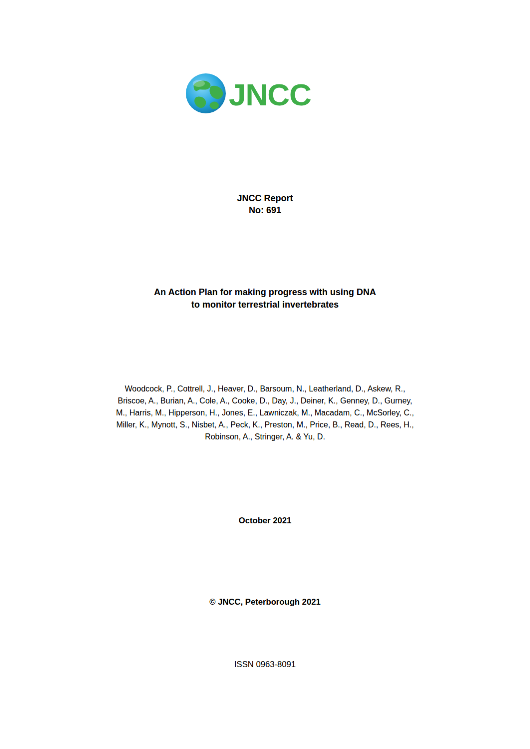JNCC
JNCC Report
No: 691
An Action Plan for making progress with using DNA
to monitor terrestrial invertebrates
Woodcock, P., Cottrell, J., Heaver, D., Barsoum, N., Leatherland, D., Askew, R., Briscoe, A., Burian, A., Cole, A., Cooke, D., Day, J., Deiner, K., Genney, D., Gurney, M., Harris, M., Hipperson, H., Jones, E., Lawniczak, M., Macadam, C., McSorley, C., Miller, K., Mynott, S., Nisbet, A., Peck, K., Preston, M., Price, B., Read, D., Rees, H., Robinson, A., Stringer, A. & Yu, D.
October 2021
© JNCC, Peterborough 2021
ISSN 0963-8091